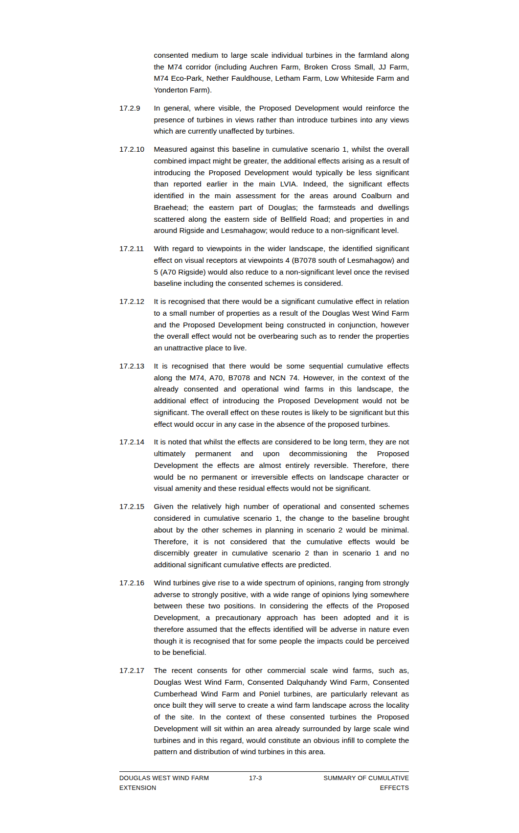consented medium to large scale individual turbines in the farmland along the M74 corridor (including Auchren Farm, Broken Cross Small, JJ Farm, M74 Eco-Park, Nether Fauldhouse, Letham Farm, Low Whiteside Farm and Yonderton Farm).
17.2.9
In general, where visible, the Proposed Development would reinforce the presence of turbines in views rather than introduce turbines into any views which are currently unaffected by turbines.
17.2.10
Measured against this baseline in cumulative scenario 1, whilst the overall combined impact might be greater, the additional effects arising as a result of introducing the Proposed Development would typically be less significant than reported earlier in the main LVIA. Indeed, the significant effects identified in the main assessment for the areas around Coalburn and Braehead; the eastern part of Douglas; the farmsteads and dwellings scattered along the eastern side of Bellfield Road; and properties in and around Rigside and Lesmahagow; would reduce to a non-significant level.
17.2.11
With regard to viewpoints in the wider landscape, the identified significant effect on visual receptors at viewpoints 4 (B7078 south of Lesmahagow) and 5 (A70 Rigside) would also reduce to a non-significant level once the revised baseline including the consented schemes is considered.
17.2.12
It is recognised that there would be a significant cumulative effect in relation to a small number of properties as a result of the Douglas West Wind Farm and the Proposed Development being constructed in conjunction, however the overall effect would not be overbearing such as to render the properties an unattractive place to live.
17.2.13
It is recognised that there would be some sequential cumulative effects along the M74, A70, B7078 and NCN 74. However, in the context of the already consented and operational wind farms in this landscape, the additional effect of introducing the Proposed Development would not be significant. The overall effect on these routes is likely to be significant but this effect would occur in any case in the absence of the proposed turbines.
17.2.14
It is noted that whilst the effects are considered to be long term, they are not ultimately permanent and upon decommissioning the Proposed Development the effects are almost entirely reversible. Therefore, there would be no permanent or irreversible effects on landscape character or visual amenity and these residual effects would not be significant.
17.2.15
Given the relatively high number of operational and consented schemes considered in cumulative scenario 1, the change to the baseline brought about by the other schemes in planning in scenario 2 would be minimal. Therefore, it is not considered that the cumulative effects would be discernibly greater in cumulative scenario 2 than in scenario 1 and no additional significant cumulative effects are predicted.
17.2.16
Wind turbines give rise to a wide spectrum of opinions, ranging from strongly adverse to strongly positive, with a wide range of opinions lying somewhere between these two positions. In considering the effects of the Proposed Development, a precautionary approach has been adopted and it is therefore assumed that the effects identified will be adverse in nature even though it is recognised that for some people the impacts could be perceived to be beneficial.
17.2.17
The recent consents for other commercial scale wind farms, such as, Douglas West Wind Farm, Consented Dalquhandy Wind Farm, Consented Cumberhead Wind Farm and Poniel turbines, are particularly relevant as once built they will serve to create a wind farm landscape across the locality of the site. In the context of these consented turbines the Proposed Development will sit within an area already surrounded by large scale wind turbines and in this regard, would constitute an obvious infill to complete the pattern and distribution of wind turbines in this area.
Douglas West Wind Farm
Extension
17-3
Summary of Cumulative Effects